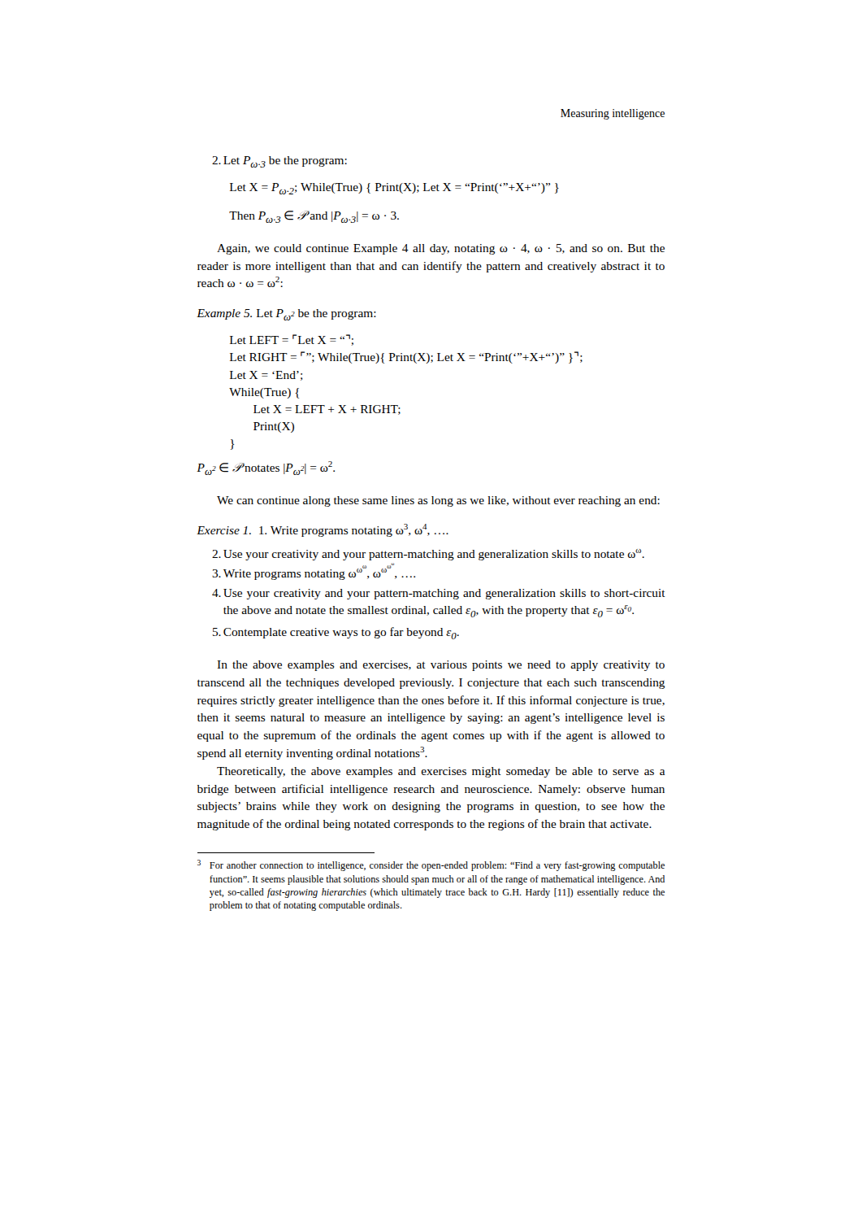Measuring intelligence
2. Let Pω·3 be the program:
Let X = Pω·2; While(True) { Print(X); Let X = “Print(‘”+X+“’)” }
Then Pω·3 ∈ 𝒫 and |Pω·3| = ω · 3.
Again, we could continue Example 4 all day, notating ω · 4, ω · 5, and so on. But the reader is more intelligent than that and can identify the pattern and creatively abstract it to reach ω · ω = ω2:
Example 5. Let Pω2 be the program:
Let LEFT = ⌜Let X = “⌝;
Let RIGHT = ⌜”; While(True){ Print(X); Let X = “Print(‘”+X+“’)” }⌝;
Let X = ‘End’;
While(True) {
Let X = LEFT + X + RIGHT;
Print(X)
}
Pω2 ∈ 𝒫 notates |Pω2| = ω2.
We can continue along these same lines as long as we like, without ever reaching an end:
Exercise 1. 1. Write programs notating ω3, ω4, ….
2. Use your creativity and your pattern-matching and generalization skills to notate ωω.
3. Write programs notating ωωω, ωωωω, ….
4. Use your creativity and your pattern-matching and generalization skills to short-circuit the above and notate the smallest ordinal, called ε0, with the property that ε0 = ωε0.
5. Contemplate creative ways to go far beyond ε0.
In the above examples and exercises, at various points we need to apply creativity to transcend all the techniques developed previously. I conjecture that each such transcending requires strictly greater intelligence than the ones before it. If this informal conjecture is true, then it seems natural to measure an intelligence by saying: an agent’s intelligence level is equal to the supremum of the ordinals the agent comes up with if the agent is allowed to spend all eternity inventing ordinal notations3.
Theoretically, the above examples and exercises might someday be able to serve as a bridge between artificial intelligence research and neuroscience. Namely: observe human subjects’ brains while they work on designing the programs in question, to see how the magnitude of the ordinal being notated corresponds to the regions of the brain that activate.
3 For another connection to intelligence, consider the open-ended problem: “Find a very fast-growing computable function”. It seems plausible that solutions should span much or all of the range of mathematical intelligence. And yet, so-called fast-growing hierarchies (which ultimately trace back to G.H. Hardy [11]) essentially reduce the problem to that of notating computable ordinals.